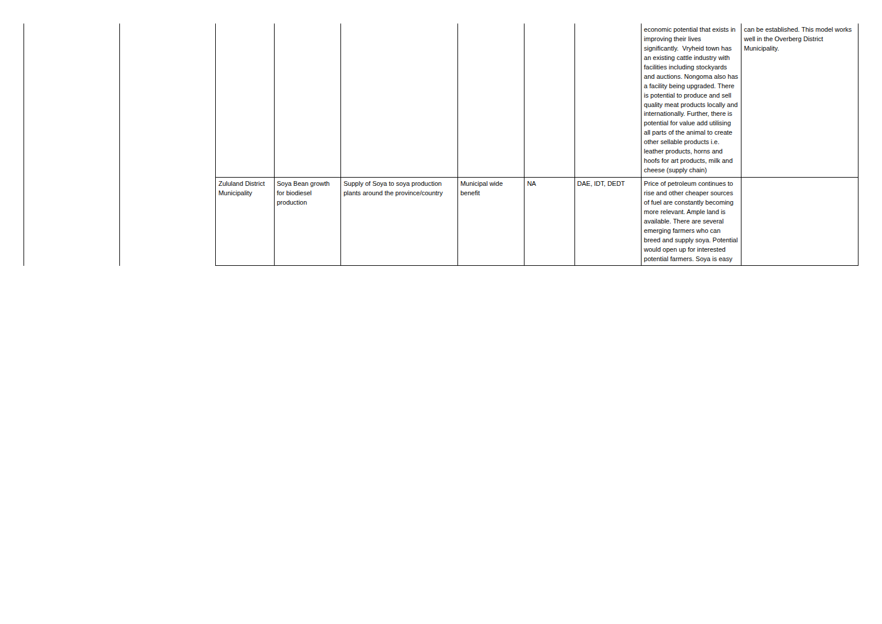| | | | | | | | | economic potential that exists in improving their lives significantly. Vryheid town has an existing cattle industry with facilities including stockyards and auctions. Nongoma also has a facility being upgraded. There is potential to produce and sell quality meat products locally and internationally. Further, there is potential for value add utilising all parts of the animal to create other sellable products i.e. leather products, horns and hoofs for art products, milk and cheese (supply chain) | can be established. This model works well in the Overberg District Municipality. |
| | | Zululand District Municipality | Soya Bean growth for biodiesel production | Supply of Soya to soya production plants around the province/country | Municipal wide benefit | NA | DAE, IDT, DEDT | Price of petroleum continues to rise and other cheaper sources of fuel are constantly becoming more relevant. Ample land is available. There are several emerging farmers who can breed and supply soya. Potential would open up for interested potential farmers. Soya is easy | |